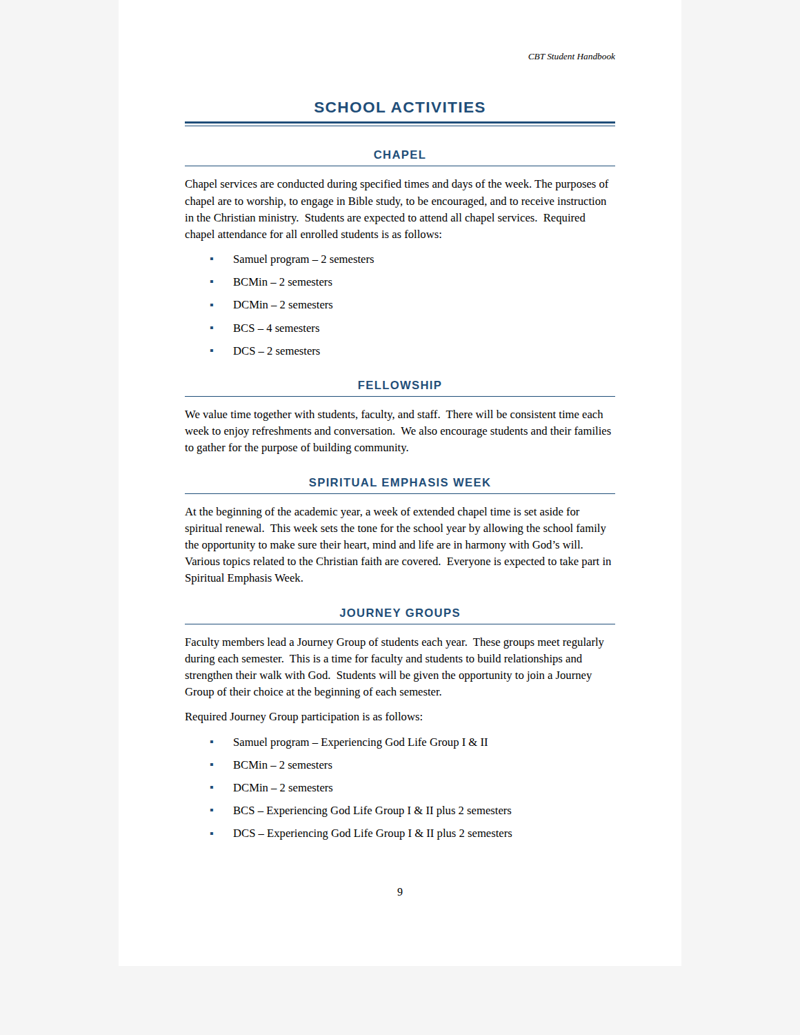CBT Student Handbook
SCHOOL ACTIVITIES
CHAPEL
Chapel services are conducted during specified times and days of the week. The purposes of chapel are to worship, to engage in Bible study, to be encouraged, and to receive instruction in the Christian ministry. Students are expected to attend all chapel services. Required chapel attendance for all enrolled students is as follows:
Samuel program – 2 semesters
BCMin – 2 semesters
DCMin – 2 semesters
BCS – 4 semesters
DCS – 2 semesters
FELLOWSHIP
We value time together with students, faculty, and staff. There will be consistent time each week to enjoy refreshments and conversation. We also encourage students and their families to gather for the purpose of building community.
SPIRITUAL EMPHASIS WEEK
At the beginning of the academic year, a week of extended chapel time is set aside for spiritual renewal. This week sets the tone for the school year by allowing the school family the opportunity to make sure their heart, mind and life are in harmony with God’s will. Various topics related to the Christian faith are covered. Everyone is expected to take part in Spiritual Emphasis Week.
JOURNEY GROUPS
Faculty members lead a Journey Group of students each year. These groups meet regularly during each semester. This is a time for faculty and students to build relationships and strengthen their walk with God. Students will be given the opportunity to join a Journey Group of their choice at the beginning of each semester.
Required Journey Group participation is as follows:
Samuel program – Experiencing God Life Group I & II
BCMin – 2 semesters
DCMin – 2 semesters
BCS – Experiencing God Life Group I & II plus 2 semesters
DCS – Experiencing God Life Group I & II plus 2 semesters
9